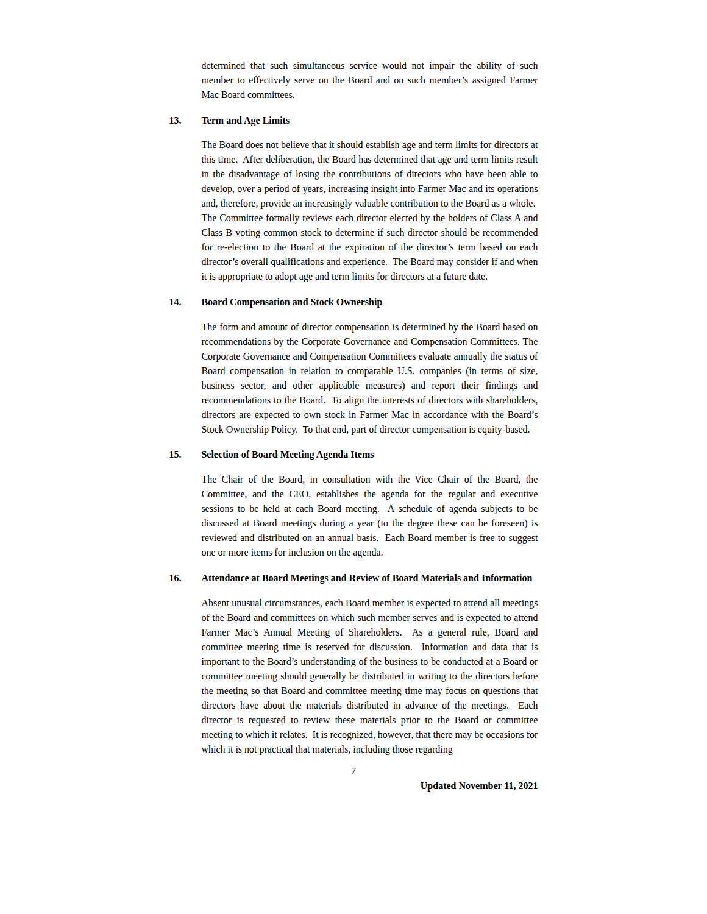determined that such simultaneous service would not impair the ability of such member to effectively serve on the Board and on such member’s assigned Farmer Mac Board committees.
13. Term and Age Limits
The Board does not believe that it should establish age and term limits for directors at this time. After deliberation, the Board has determined that age and term limits result in the disadvantage of losing the contributions of directors who have been able to develop, over a period of years, increasing insight into Farmer Mac and its operations and, therefore, provide an increasingly valuable contribution to the Board as a whole. The Committee formally reviews each director elected by the holders of Class A and Class B voting common stock to determine if such director should be recommended for re-election to the Board at the expiration of the director’s term based on each director’s overall qualifications and experience. The Board may consider if and when it is appropriate to adopt age and term limits for directors at a future date.
14. Board Compensation and Stock Ownership
The form and amount of director compensation is determined by the Board based on recommendations by the Corporate Governance and Compensation Committees. The Corporate Governance and Compensation Committees evaluate annually the status of Board compensation in relation to comparable U.S. companies (in terms of size, business sector, and other applicable measures) and report their findings and recommendations to the Board. To align the interests of directors with shareholders, directors are expected to own stock in Farmer Mac in accordance with the Board’s Stock Ownership Policy. To that end, part of director compensation is equity-based.
15. Selection of Board Meeting Agenda Items
The Chair of the Board, in consultation with the Vice Chair of the Board, the Committee, and the CEO, establishes the agenda for the regular and executive sessions to be held at each Board meeting. A schedule of agenda subjects to be discussed at Board meetings during a year (to the degree these can be foreseen) is reviewed and distributed on an annual basis. Each Board member is free to suggest one or more items for inclusion on the agenda.
16. Attendance at Board Meetings and Review of Board Materials and Information
Absent unusual circumstances, each Board member is expected to attend all meetings of the Board and committees on which such member serves and is expected to attend Farmer Mac’s Annual Meeting of Shareholders. As a general rule, Board and committee meeting time is reserved for discussion. Information and data that is important to the Board’s understanding of the business to be conducted at a Board or committee meeting should generally be distributed in writing to the directors before the meeting so that Board and committee meeting time may focus on questions that directors have about the materials distributed in advance of the meetings. Each director is requested to review these materials prior to the Board or committee meeting to which it relates. It is recognized, however, that there may be occasions for which it is not practical that materials, including those regarding
7
Updated November 11, 2021